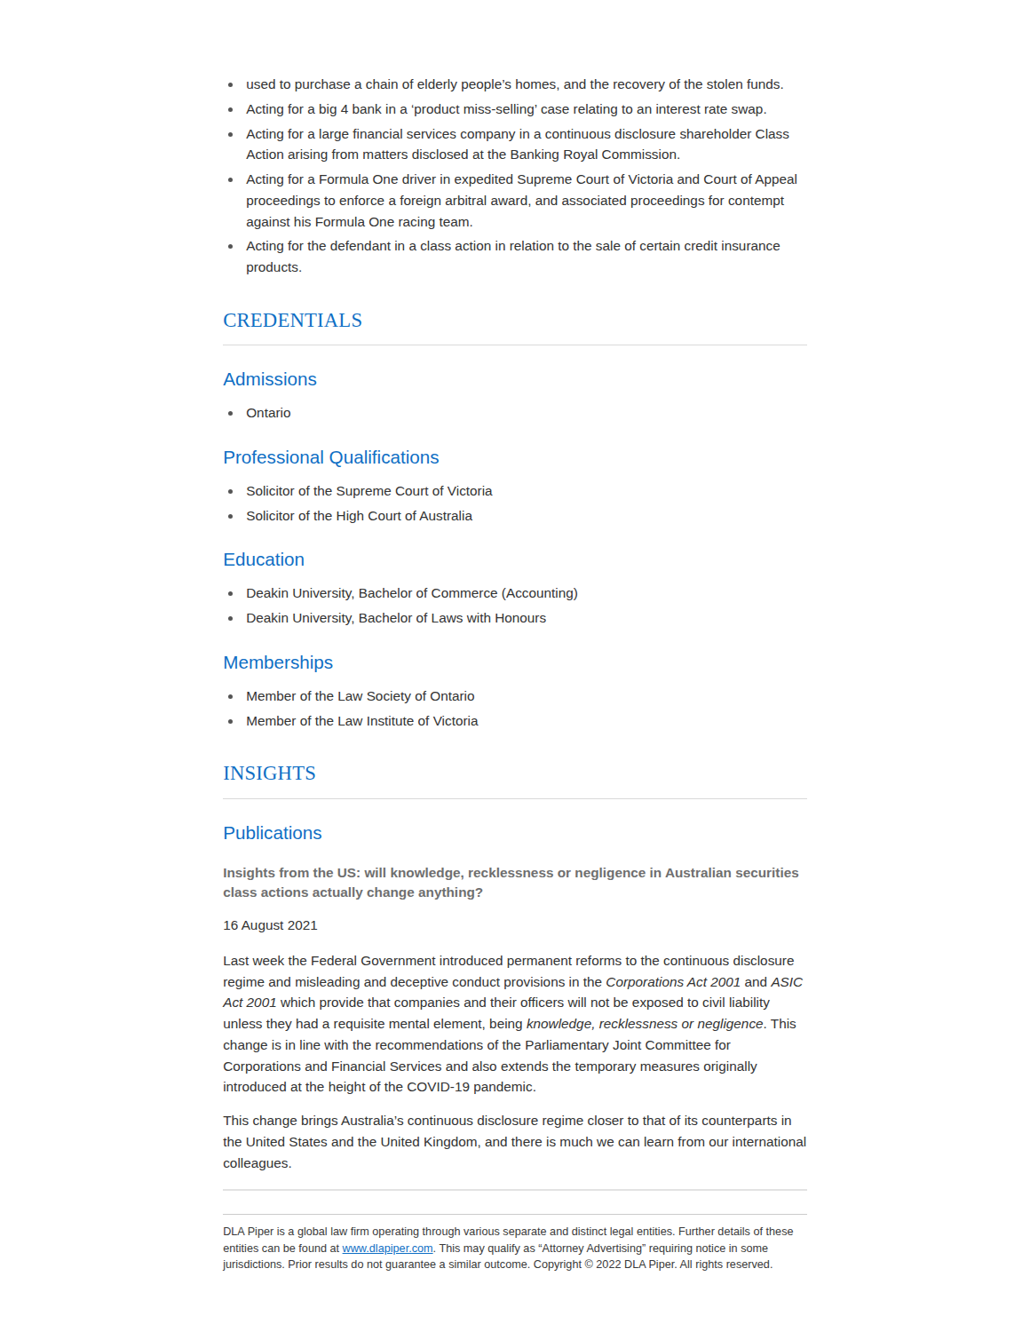used to purchase a chain of elderly people’s homes, and the recovery of the stolen funds.
Acting for a big 4 bank in a ‘product miss-selling’ case relating to an interest rate swap.
Acting for a large financial services company in a continuous disclosure shareholder Class Action arising from matters disclosed at the Banking Royal Commission.
Acting for a Formula One driver in expedited Supreme Court of Victoria and Court of Appeal proceedings to enforce a foreign arbitral award, and associated proceedings for contempt against his Formula One racing team.
Acting for the defendant in a class action in relation to the sale of certain credit insurance products.
CREDENTIALS
Admissions
Ontario
Professional Qualifications
Solicitor of the Supreme Court of Victoria
Solicitor of the High Court of Australia
Education
Deakin University, Bachelor of Commerce (Accounting)
Deakin University, Bachelor of Laws with Honours
Memberships
Member of the Law Society of Ontario
Member of the Law Institute of Victoria
INSIGHTS
Publications
Insights from the US: will knowledge, recklessness or negligence in Australian securities class actions actually change anything?
16 August 2021
Last week the Federal Government introduced permanent reforms to the continuous disclosure regime and misleading and deceptive conduct provisions in the Corporations Act 2001 and ASIC Act 2001 which provide that companies and their officers will not be exposed to civil liability unless they had a requisite mental element, being knowledge, recklessness or negligence. This change is in line with the recommendations of the Parliamentary Joint Committee for Corporations and Financial Services and also extends the temporary measures originally introduced at the height of the COVID-19 pandemic.
This change brings Australia’s continuous disclosure regime closer to that of its counterparts in the United States and the United Kingdom, and there is much we can learn from our international colleagues.
DLA Piper is a global law firm operating through various separate and distinct legal entities. Further details of these entities can be found at www.dlapiper.com. This may qualify as “Attorney Advertising” requiring notice in some jurisdictions. Prior results do not guarantee a similar outcome. Copyright © 2022 DLA Piper. All rights reserved.